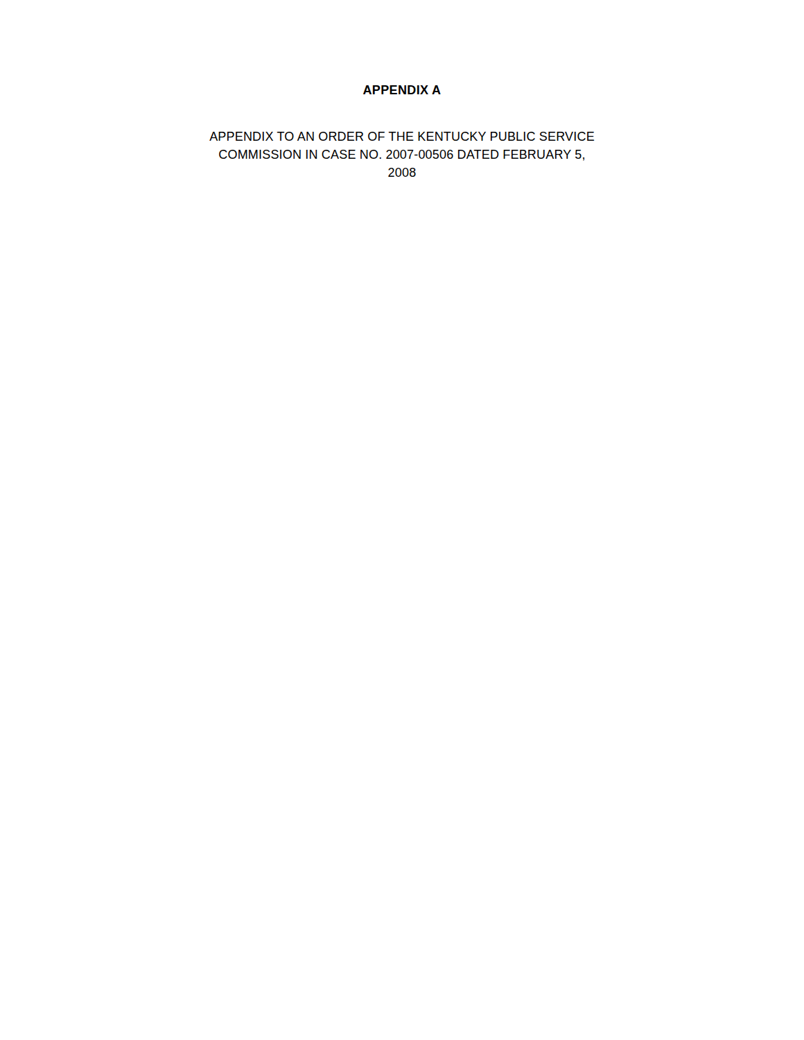APPENDIX A
APPENDIX TO AN ORDER OF THE KENTUCKY PUBLIC SERVICE COMMISSION IN CASE NO. 2007-00506 DATED FEBRUARY 5, 2008